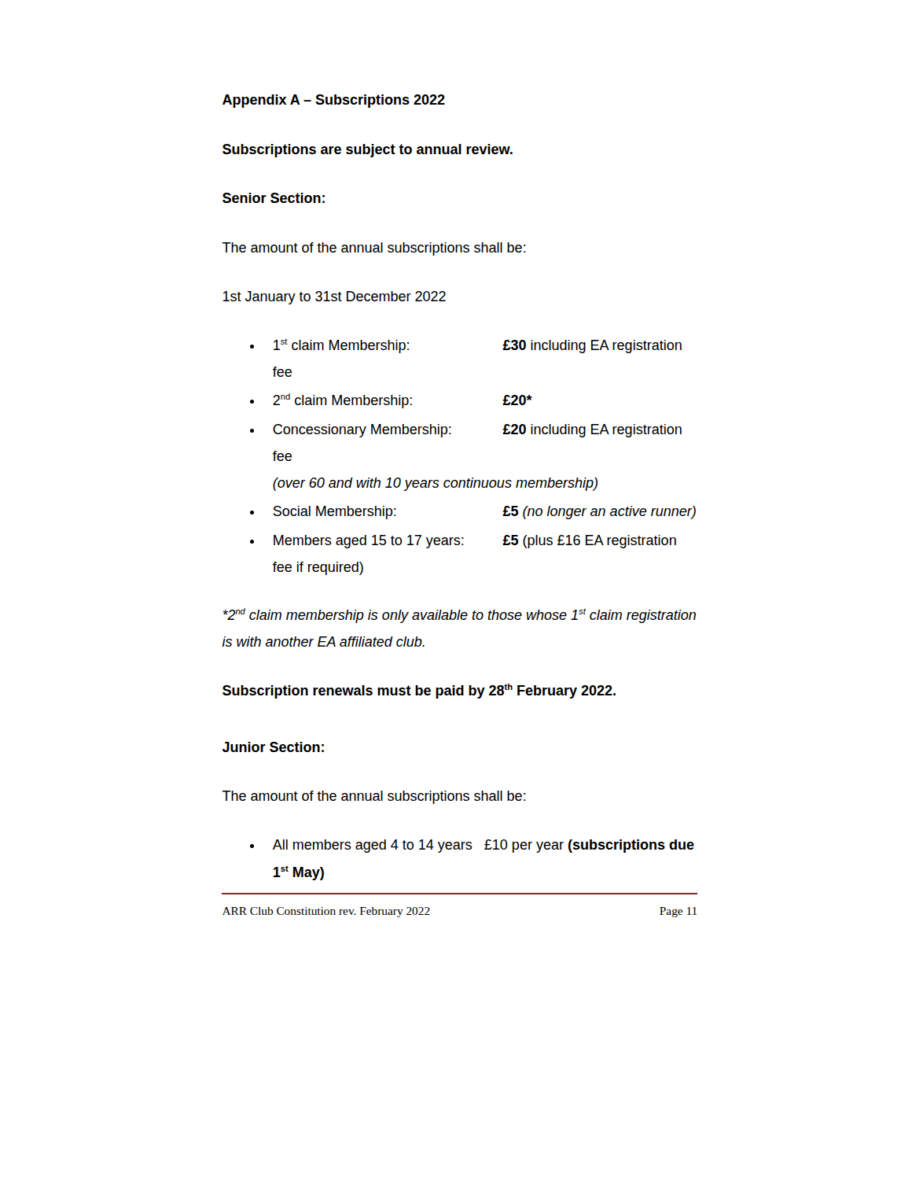Appendix A – Subscriptions 2022
Subscriptions are subject to annual review.
Senior Section:
The amount of the annual subscriptions shall be:
1st January to 31st December 2022
1st claim Membership:£30 including EA registration fee
2nd claim Membership:£20*
Concessionary Membership:£20 including EA registration fee
(over 60 and with 10 years continuous membership)
Social Membership:£5 (no longer an active runner)
Members aged 15 to 17 years:£5 (plus £16 EA registration fee if required)
*2nd claim membership is only available to those whose 1st claim registration is with another EA affiliated club.
Subscription renewals must be paid by 28th February 2022.
Junior Section:
The amount of the annual subscriptions shall be:
All members aged 4 to 14 years £10 per year (subscriptions due 1st May)
ARR Club Constitution rev. February 2022 Page 11